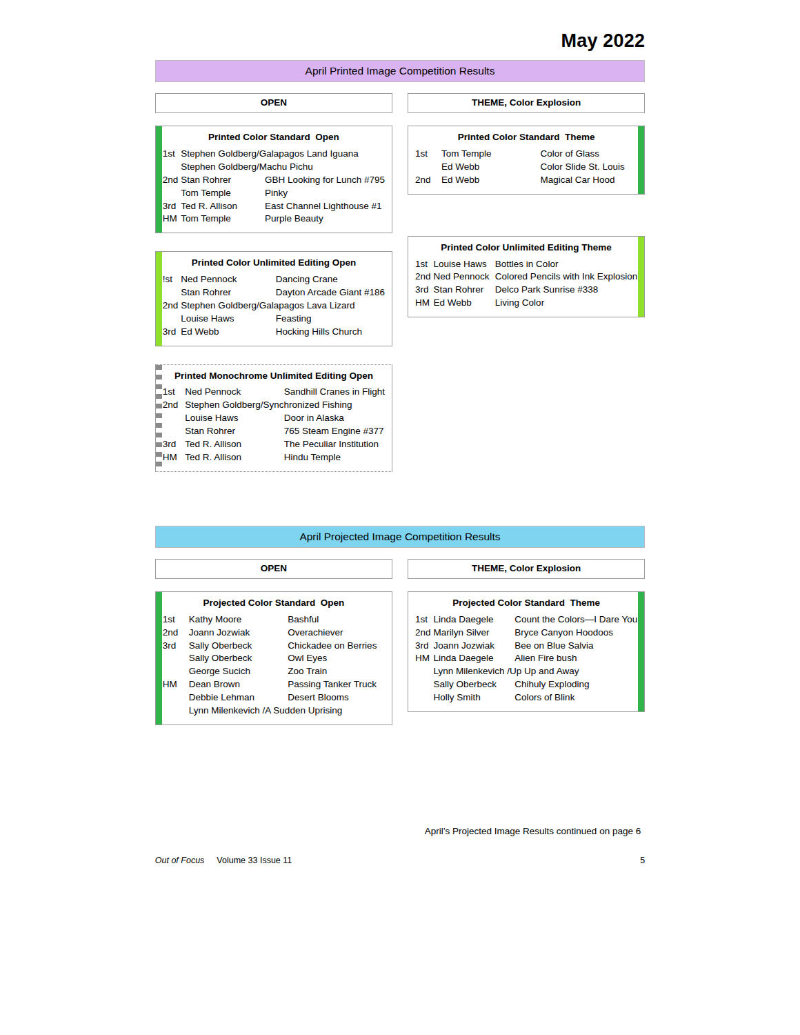May 2022
April Printed Image Competition Results
OPEN
Printed Color Standard Open
| 1st | Stephen Goldberg/Galapagos Land Iguana |
| | Stephen Goldberg/Machu Pichu |
| 2nd | Stan Rohrer | GBH Looking for Lunch #795 |
| | Tom Temple | Pinky |
| 3rd | Ted R. Allison | East Channel Lighthouse #1 |
| HM | Tom Temple | Purple Beauty |
Printed Color Unlimited Editing Open
| !st | Ned Pennock | Dancing Crane |
| | Stan Rohrer | Dayton Arcade Giant #186 |
| 2nd | Stephen Goldberg/Galapagos Lava Lizard |
| | Louise Haws | Feasting |
| 3rd | Ed Webb | Hocking Hills Church |
Printed Monochrome Unlimited Editing Open
| 1st | Ned Pennock | Sandhill Cranes in Flight |
| 2nd | Stephen Goldberg/Synchronized Fishing |
| | Louise Haws | Door in Alaska |
| | Stan Rohrer | 765 Steam Engine #377 |
| 3rd | Ted R. Allison | The Peculiar Institution |
| HM | Ted R. Allison | Hindu Temple |
THEME, Color Explosion
Printed Color Standard Theme
| 1st | Tom Temple | Color of Glass |
| | Ed Webb | Color Slide St. Louis |
| 2nd | Ed Webb | Magical Car Hood |
Printed Color Unlimited Editing Theme
| 1st | Louise Haws | Bottles in Color |
| 2nd | Ned Pennock | Colored Pencils with Ink Explosion |
| 3rd | Stan Rohrer | Delco Park Sunrise #338 |
| HM | Ed Webb | Living Color |
April Projected Image Competition Results
OPEN
Projected Color Standard Open
| 1st | Kathy Moore | Bashful |
| 2nd | Joann Jozwiak | Overachiever |
| 3rd | Sally Oberbeck | Chickadee on Berries |
| | Sally Oberbeck | Owl Eyes |
| | George Sucich | Zoo Train |
| HM | Dean Brown | Passing Tanker Truck |
| | Debbie Lehman | Desert Blooms |
| | Lynn Milenkevich /A Sudden Uprising |
THEME, Color Explosion
Projected Color Standard Theme
| 1st | Linda Daegele | Count the Colors—I Dare You |
| 2nd | Marilyn Silver | Bryce Canyon Hoodoos |
| 3rd | Joann Jozwiak | Bee on Blue Salvia |
| HM | Linda Daegele | Alien Fire bush |
| | Lynn Milenkevich /Up Up and Away |
| | Sally Oberbeck | Chihuly Exploding |
| | Holly Smith | Colors of Blink |
April’s Projected Image Results continued on page 6
Out of FocusVolume 33 Issue 11
5